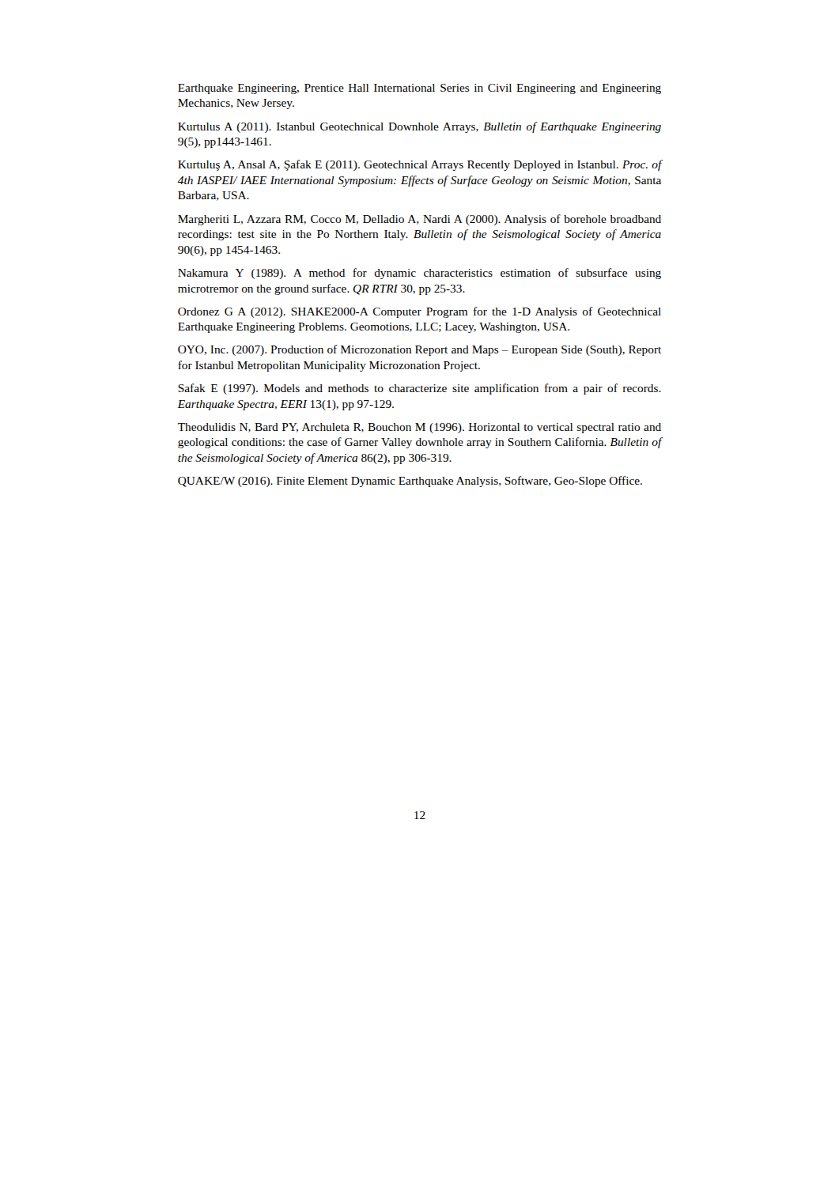Earthquake Engineering, Prentice Hall International Series in Civil Engineering and Engineering Mechanics, New Jersey.
Kurtulus A (2011). Istanbul Geotechnical Downhole Arrays, Bulletin of Earthquake Engineering 9(5), pp1443-1461.
Kurtuluş A, Ansal A, Şafak E (2011). Geotechnical Arrays Recently Deployed in Istanbul. Proc. of 4th IASPEI/ IAEE International Symposium: Effects of Surface Geology on Seismic Motion, Santa Barbara, USA.
Margheriti L, Azzara RM, Cocco M, Delladio A, Nardi A (2000). Analysis of borehole broadband recordings: test site in the Po Northern Italy. Bulletin of the Seismological Society of America 90(6), pp 1454-1463.
Nakamura Y (1989). A method for dynamic characteristics estimation of subsurface using microtremor on the ground surface. QR RTRI 30, pp 25-33.
Ordonez G A (2012). SHAKE2000-A Computer Program for the 1-D Analysis of Geotechnical Earthquake Engineering Problems. Geomotions, LLC; Lacey, Washington, USA.
OYO, Inc. (2007). Production of Microzonation Report and Maps – European Side (South), Report for Istanbul Metropolitan Municipality Microzonation Project.
Safak E (1997). Models and methods to characterize site amplification from a pair of records. Earthquake Spectra, EERI 13(1), pp 97-129.
Theodulidis N, Bard PY, Archuleta R, Bouchon M (1996). Horizontal to vertical spectral ratio and geological conditions: the case of Garner Valley downhole array in Southern California. Bulletin of the Seismological Society of America 86(2), pp 306-319.
QUAKE/W (2016). Finite Element Dynamic Earthquake Analysis, Software, Geo-Slope Office.
12